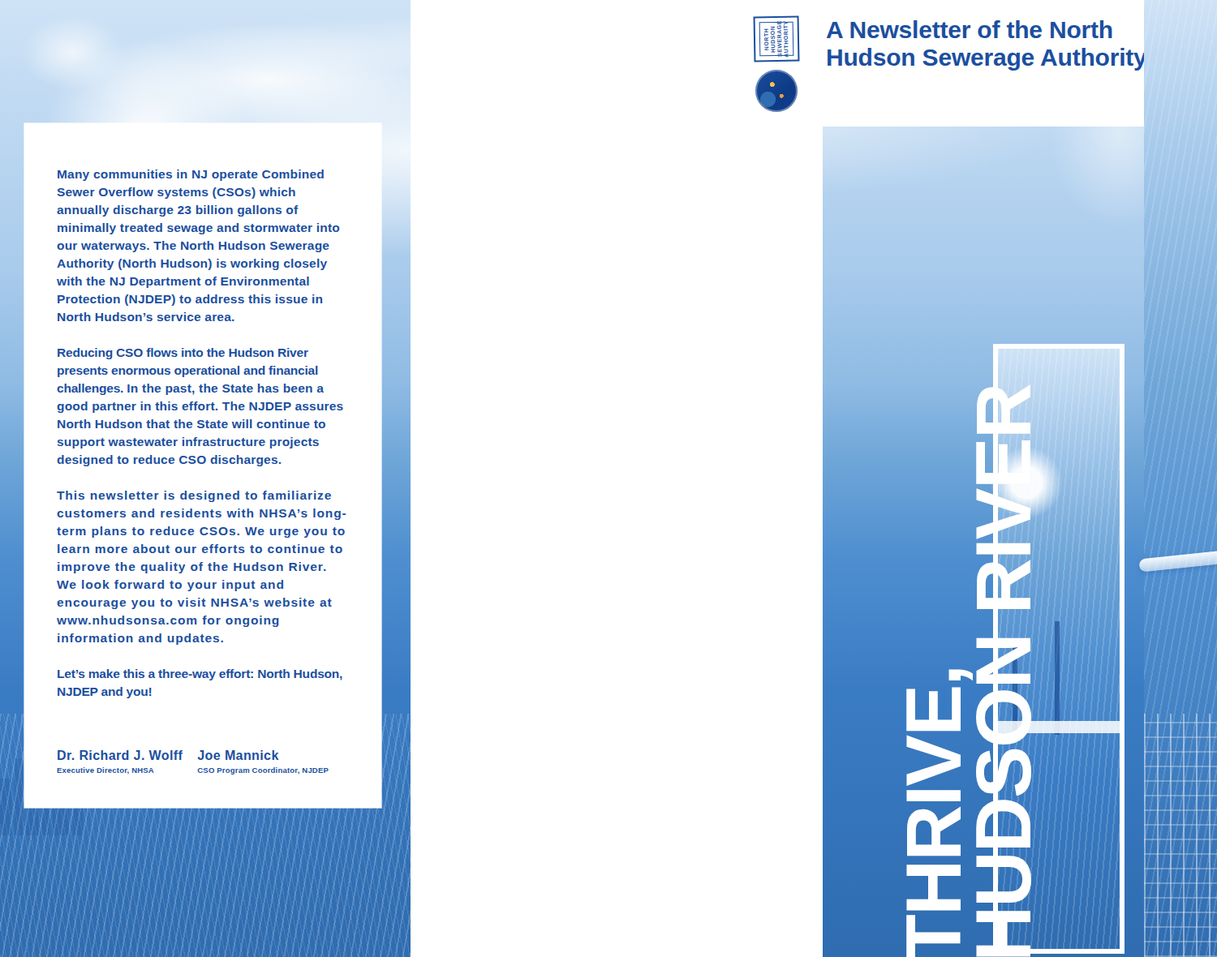Many communities in NJ operate Combined Sewer Overflow systems (CSOs) which annually discharge 23 billion gallons of minimally treated sewage and stormwater into our waterways. The North Hudson Sewerage Authority (North Hudson) is working closely with the NJ Department of Environmental Protection (NJDEP) to address this issue in North Hudson’s service area.
Reducing CSO flows into the Hudson River presents enormous operational and financial challenges. In the past, the State has been a good partner in this effort. The NJDEP assures North Hudson that the State will continue to support wastewater infrastructure projects designed to reduce CSO discharges.
This newsletter is designed to familiarize customers and residents with NHSA’s long-term plans to reduce CSOs. We urge you to learn more about our efforts to continue to improve the quality of the Hudson River. We look forward to your input and encourage you to visit NHSA’s website at www.nhudsonsa.com for ongoing information and updates.
Let’s make this a three-way effort: North Hudson, NJDEP and you!
Dr. Richard J. Wolff
Executive Director, NHSA
Joe Mannick
CSO Program Coordinator, NJDEP
NORTH HUDSON SEWERAGE AUTHORITY
A Newsletter of the North Hudson Sewerage Authority
THRIVE, HUDSON RIVER
Thrive, Hudson River